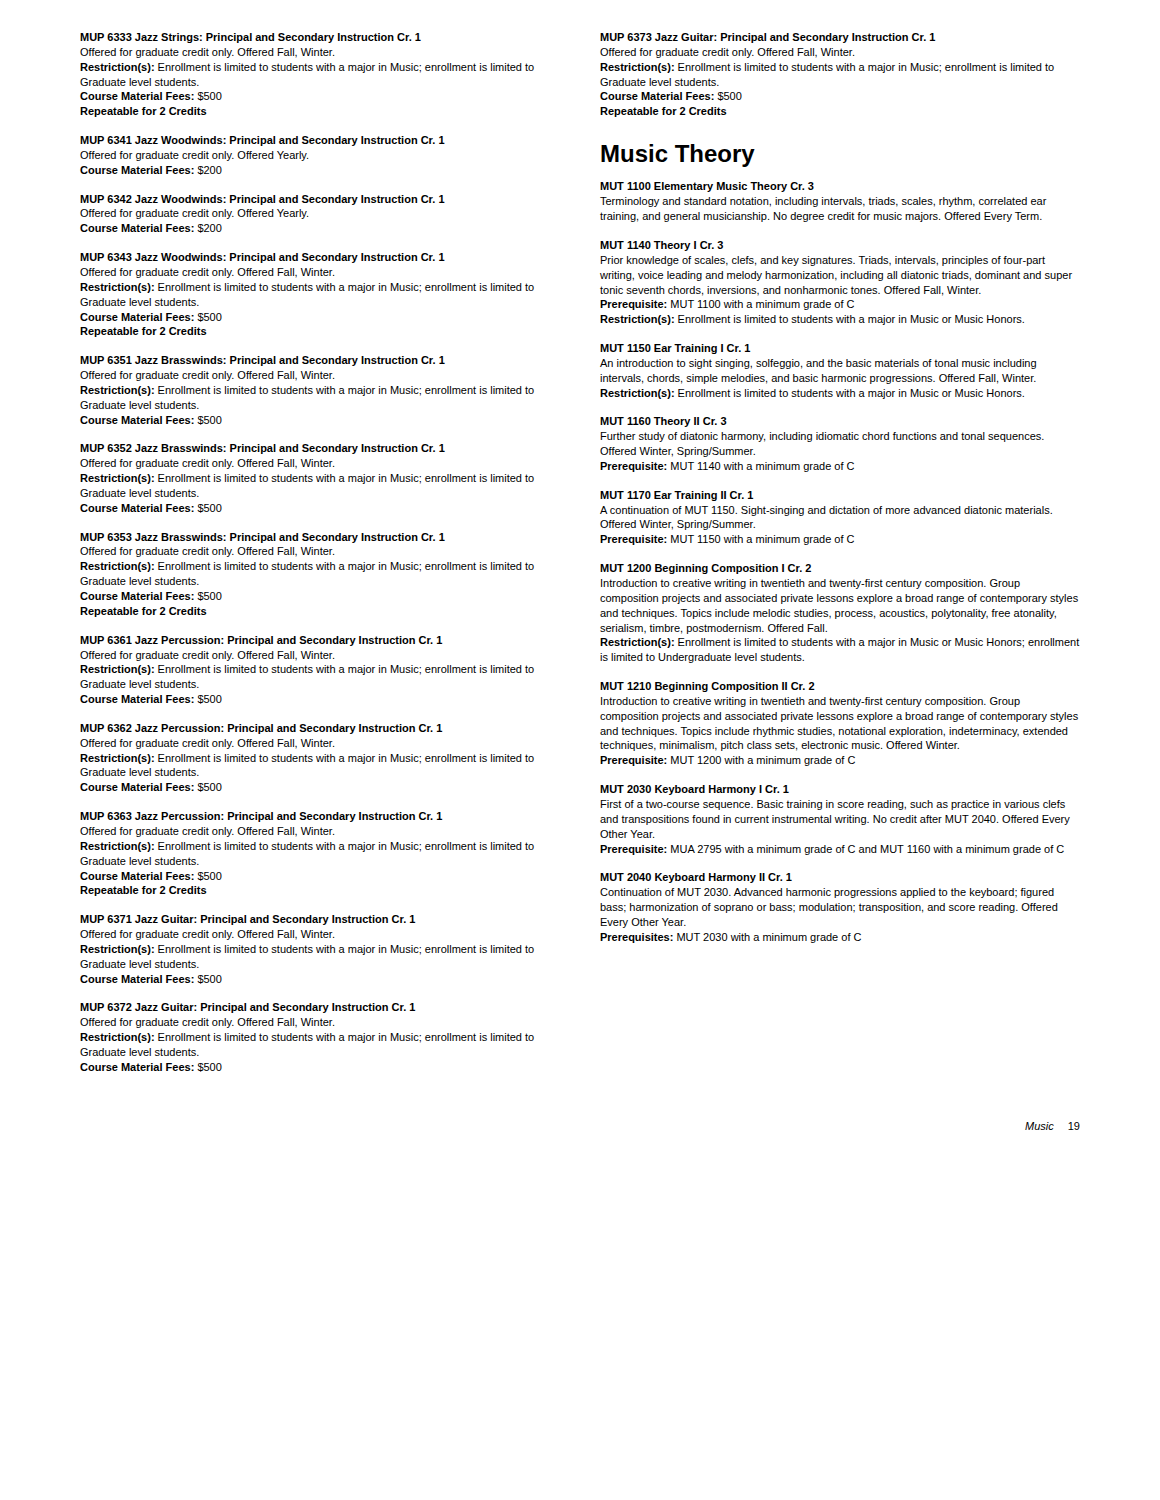MUP 6333 Jazz Strings: Principal and Secondary Instruction Cr. 1
Offered for graduate credit only. Offered Fall, Winter.
Restriction(s): Enrollment is limited to students with a major in Music; enrollment is limited to Graduate level students.
Course Material Fees: $500
Repeatable for 2 Credits
MUP 6341 Jazz Woodwinds: Principal and Secondary Instruction Cr. 1
Offered for graduate credit only. Offered Yearly.
Course Material Fees: $200
MUP 6342 Jazz Woodwinds: Principal and Secondary Instruction Cr. 1
Offered for graduate credit only. Offered Yearly.
Course Material Fees: $200
MUP 6343 Jazz Woodwinds: Principal and Secondary Instruction Cr. 1
Offered for graduate credit only. Offered Fall, Winter.
Restriction(s): Enrollment is limited to students with a major in Music; enrollment is limited to Graduate level students.
Course Material Fees: $500
Repeatable for 2 Credits
MUP 6351 Jazz Brasswinds: Principal and Secondary Instruction Cr. 1
Offered for graduate credit only. Offered Fall, Winter.
Restriction(s): Enrollment is limited to students with a major in Music; enrollment is limited to Graduate level students.
Course Material Fees: $500
MUP 6352 Jazz Brasswinds: Principal and Secondary Instruction Cr. 1
Offered for graduate credit only. Offered Fall, Winter.
Restriction(s): Enrollment is limited to students with a major in Music; enrollment is limited to Graduate level students.
Course Material Fees: $500
MUP 6353 Jazz Brasswinds: Principal and Secondary Instruction Cr. 1
Offered for graduate credit only. Offered Fall, Winter.
Restriction(s): Enrollment is limited to students with a major in Music; enrollment is limited to Graduate level students.
Course Material Fees: $500
Repeatable for 2 Credits
MUP 6361 Jazz Percussion: Principal and Secondary Instruction Cr. 1
Offered for graduate credit only. Offered Fall, Winter.
Restriction(s): Enrollment is limited to students with a major in Music; enrollment is limited to Graduate level students.
Course Material Fees: $500
MUP 6362 Jazz Percussion: Principal and Secondary Instruction Cr. 1
Offered for graduate credit only. Offered Fall, Winter.
Restriction(s): Enrollment is limited to students with a major in Music; enrollment is limited to Graduate level students.
Course Material Fees: $500
MUP 6363 Jazz Percussion: Principal and Secondary Instruction Cr. 1
Offered for graduate credit only. Offered Fall, Winter.
Restriction(s): Enrollment is limited to students with a major in Music; enrollment is limited to Graduate level students.
Course Material Fees: $500
Repeatable for 2 Credits
MUP 6371 Jazz Guitar: Principal and Secondary Instruction Cr. 1
Offered for graduate credit only. Offered Fall, Winter.
Restriction(s): Enrollment is limited to students with a major in Music; enrollment is limited to Graduate level students.
Course Material Fees: $500
MUP 6372 Jazz Guitar: Principal and Secondary Instruction Cr. 1
Offered for graduate credit only. Offered Fall, Winter.
Restriction(s): Enrollment is limited to students with a major in Music; enrollment is limited to Graduate level students.
Course Material Fees: $500
MUP 6373 Jazz Guitar: Principal and Secondary Instruction Cr. 1
Offered for graduate credit only. Offered Fall, Winter.
Restriction(s): Enrollment is limited to students with a major in Music; enrollment is limited to Graduate level students.
Course Material Fees: $500
Repeatable for 2 Credits
Music Theory
MUT 1100 Elementary Music Theory Cr. 3
Terminology and standard notation, including intervals, triads, scales, rhythm, correlated ear training, and general musicianship. No degree credit for music majors. Offered Every Term.
MUT 1140 Theory I Cr. 3
Prior knowledge of scales, clefs, and key signatures. Triads, intervals, principles of four-part writing, voice leading and melody harmonization, including all diatonic triads, dominant and super tonic seventh chords, inversions, and nonharmonic tones. Offered Fall, Winter.
Prerequisite: MUT 1100 with a minimum grade of C
Restriction(s): Enrollment is limited to students with a major in Music or Music Honors.
MUT 1150 Ear Training I Cr. 1
An introduction to sight singing, solfeggio, and the basic materials of tonal music including intervals, chords, simple melodies, and basic harmonic progressions. Offered Fall, Winter.
Restriction(s): Enrollment is limited to students with a major in Music or Music Honors.
MUT 1160 Theory II Cr. 3
Further study of diatonic harmony, including idiomatic chord functions and tonal sequences. Offered Winter, Spring/Summer.
Prerequisite: MUT 1140 with a minimum grade of C
MUT 1170 Ear Training II Cr. 1
A continuation of MUT 1150. Sight-singing and dictation of more advanced diatonic materials. Offered Winter, Spring/Summer.
Prerequisite: MUT 1150 with a minimum grade of C
MUT 1200 Beginning Composition I Cr. 2
Introduction to creative writing in twentieth and twenty-first century composition. Group composition projects and associated private lessons explore a broad range of contemporary styles and techniques. Topics include melodic studies, process, acoustics, polytonality, free atonality, serialism, timbre, postmodernism. Offered Fall.
Restriction(s): Enrollment is limited to students with a major in Music or Music Honors; enrollment is limited to Undergraduate level students.
MUT 1210 Beginning Composition II Cr. 2
Introduction to creative writing in twentieth and twenty-first century composition. Group composition projects and associated private lessons explore a broad range of contemporary styles and techniques. Topics include rhythmic studies, notational exploration, indeterminacy, extended techniques, minimalism, pitch class sets, electronic music. Offered Winter.
Prerequisite: MUT 1200 with a minimum grade of C
MUT 2030 Keyboard Harmony I Cr. 1
First of a two-course sequence. Basic training in score reading, such as practice in various clefs and transpositions found in current instrumental writing. No credit after MUT 2040. Offered Every Other Year.
Prerequisite: MUA 2795 with a minimum grade of C and MUT 1160 with a minimum grade of C
MUT 2040 Keyboard Harmony II Cr. 1
Continuation of MUT 2030. Advanced harmonic progressions applied to the keyboard; figured bass; harmonization of soprano or bass; modulation; transposition, and score reading. Offered Every Other Year.
Prerequisites: MUT 2030 with a minimum grade of C
Music 19